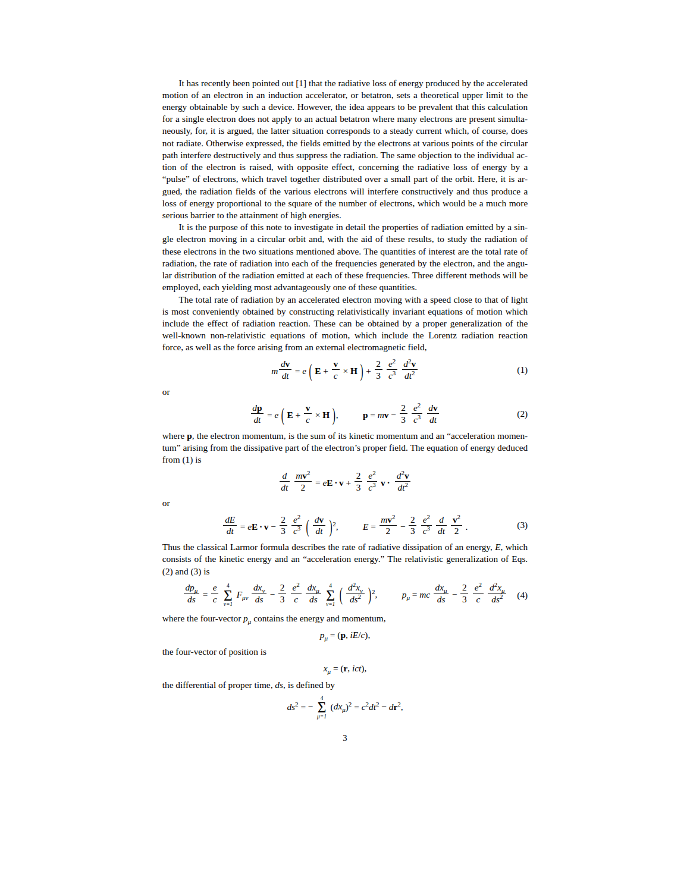It has recently been pointed out [1] that the radiative loss of energy produced by the accelerated motion of an electron in an induction accelerator, or betatron, sets a theoretical upper limit to the energy obtainable by such a device. However, the idea appears to be prevalent that this calculation for a single electron does not apply to an actual betatron where many electrons are present simultaneously, for, it is argued, the latter situation corresponds to a steady current which, of course, does not radiate. Otherwise expressed, the fields emitted by the electrons at various points of the circular path interfere destructively and thus suppress the radiation. The same objection to the individual action of the electron is raised, with opposite effect, concerning the radiative loss of energy by a “pulse” of electrons, which travel together distributed over a small part of the orbit. Here, it is argued, the radiation fields of the various electrons will interfere constructively and thus produce a loss of energy proportional to the square of the number of electrons, which would be a much more serious barrier to the attainment of high energies.
It is the purpose of this note to investigate in detail the properties of radiation emitted by a single electron moving in a circular orbit and, with the aid of these results, to study the radiation of these electrons in the two situations mentioned above. The quantities of interest are the total rate of radiation, the rate of radiation into each of the frequencies generated by the electron, and the angular distribution of the radiation emitted at each of these frequencies. Three different methods will be employed, each yielding most advantageously one of these quantities.
The total rate of radiation by an accelerated electron moving with a speed close to that of light is most conveniently obtained by constructing relativistically invariant equations of motion which include the effect of radiation reaction. These can be obtained by a proper generalization of the well-known non-relativistic equations of motion, which include the Lorentz radiation reaction force, as well as the force arising from an external electromagnetic field,
mdv dt = e ( E + vc × H ) + 23 e2 c3 d2v dt2 (1)
or
dp dt = e ( E + vc × H ), p = mv − 23 e2 c3 dv dt (2)
where p, the electron momentum, is the sum of its kinetic momentum and an “acceleration momentum” arising from the dissipative part of the electron’s proper field. The equation of energy deduced from (1) is
ddt mv22 = eE·v + 23 e2 c3 v· d2v dt2
or
dE dt = eE·v − 23 e2 c3 ( dv dt )2, E = mv22 − 23 e2 c3 ddt v22 . (3)
Thus the classical Larmor formula describes the rate of radiative dissipation of an energy, E, which consists of the kinetic energy and an “acceleration energy.” The relativistic generalization of Eqs. (2) and (3) is
dpμ ds = ec 4 Σν=1 Fμν dxν ds − 23 e2 c dxμ ds 4 Σν=1 ( d2xν ds2 )2, pμ = mc dxμ ds − 23 e2 c d2xμ ds2 (4)
where the four-vector pμ contains the energy and momentum,
pμ = (p, iE/c),
the four-vector of position is
xμ = (r, ict),
the differential of proper time, ds, is defined by
ds2 = − 4 Σμ=1 (dxμ)2 = c2dt2 − dr2,
3